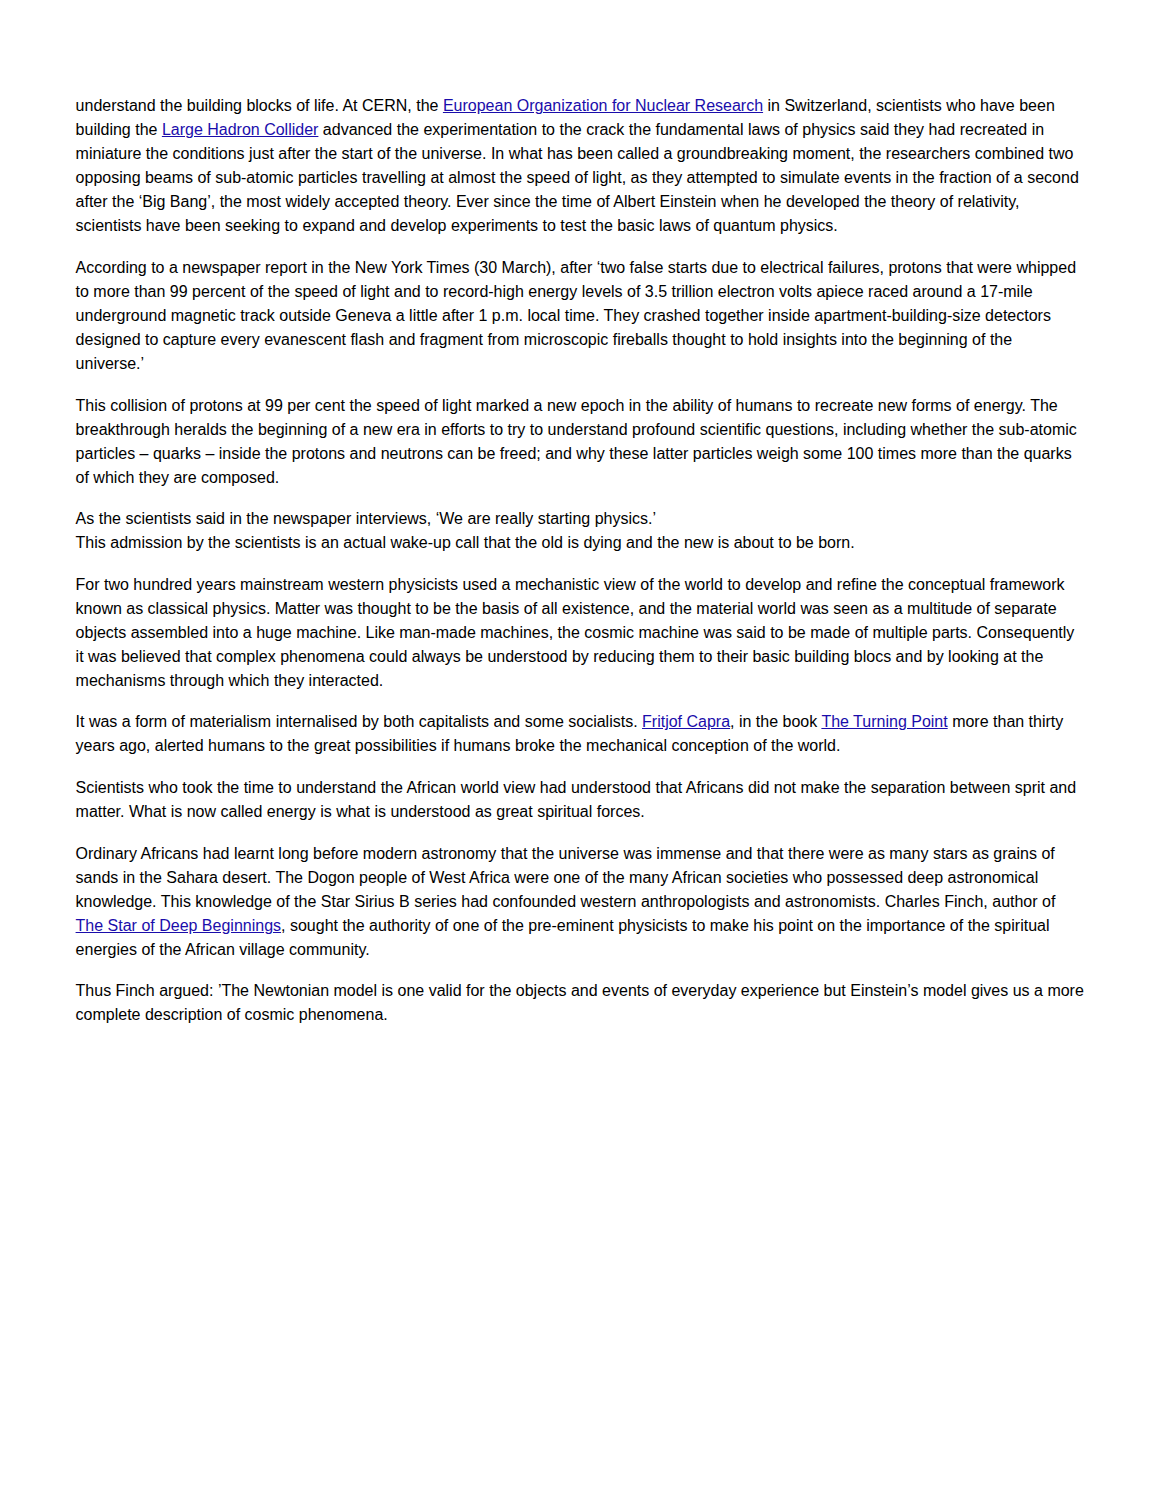understand the building blocks of life. At CERN, the European Organization for Nuclear Research in Switzerland, scientists who have been building the Large Hadron Collider advanced the experimentation to the crack the fundamental laws of physics said they had recreated in miniature the conditions just after the start of the universe. In what has been called a groundbreaking moment, the researchers combined two opposing beams of sub-atomic particles travelling at almost the speed of light, as they attempted to simulate events in the fraction of a second after the ‘Big Bang’, the most widely accepted theory. Ever since the time of Albert Einstein when he developed the theory of relativity, scientists have been seeking to expand and develop experiments to test the basic laws of quantum physics.
According to a newspaper report in the New York Times (30 March), after ‘two false starts due to electrical failures, protons that were whipped to more than 99 percent of the speed of light and to record-high energy levels of 3.5 trillion electron volts apiece raced around a 17-mile underground magnetic track outside Geneva a little after 1 p.m. local time. They crashed together inside apartment-building-size detectors designed to capture every evanescent flash and fragment from microscopic fireballs thought to hold insights into the beginning of the universe.’
This collision of protons at 99 per cent the speed of light marked a new epoch in the ability of humans to recreate new forms of energy. The breakthrough heralds the beginning of a new era in efforts to try to understand profound scientific questions, including whether the sub-atomic particles – quarks – inside the protons and neutrons can be freed; and why these latter particles weigh some 100 times more than the quarks of which they are composed.
As the scientists said in the newspaper interviews, ‘We are really starting physics.’
This admission by the scientists is an actual wake-up call that the old is dying and the new is about to be born.
For two hundred years mainstream western physicists used a mechanistic view of the world to develop and refine the conceptual framework known as classical physics. Matter was thought to be the basis of all existence, and the material world was seen as a multitude of separate objects assembled into a huge machine. Like man-made machines, the cosmic machine was said to be made of multiple parts. Consequently it was believed that complex phenomena could always be understood by reducing them to their basic building blocs and by looking at the mechanisms through which they interacted.
It was a form of materialism internalised by both capitalists and some socialists. Fritjof Capra, in the book The Turning Point more than thirty years ago, alerted humans to the great possibilities if humans broke the mechanical conception of the world.
Scientists who took the time to understand the African world view had understood that Africans did not make the separation between sprit and matter. What is now called energy is what is understood as great spiritual forces.
Ordinary Africans had learnt long before modern astronomy that the universe was immense and that there were as many stars as grains of sands in the Sahara desert. The Dogon people of West Africa were one of the many African societies who possessed deep astronomical knowledge. This knowledge of the Star Sirius B series had confounded western anthropologists and astronomists. Charles Finch, author of The Star of Deep Beginnings, sought the authority of one of the pre-eminent physicists to make his point on the importance of the spiritual energies of the African village community.
Thus Finch argued: ’The Newtonian model is one valid for the objects and events of everyday experience but Einstein’s model gives us a more complete description of cosmic phenomena.